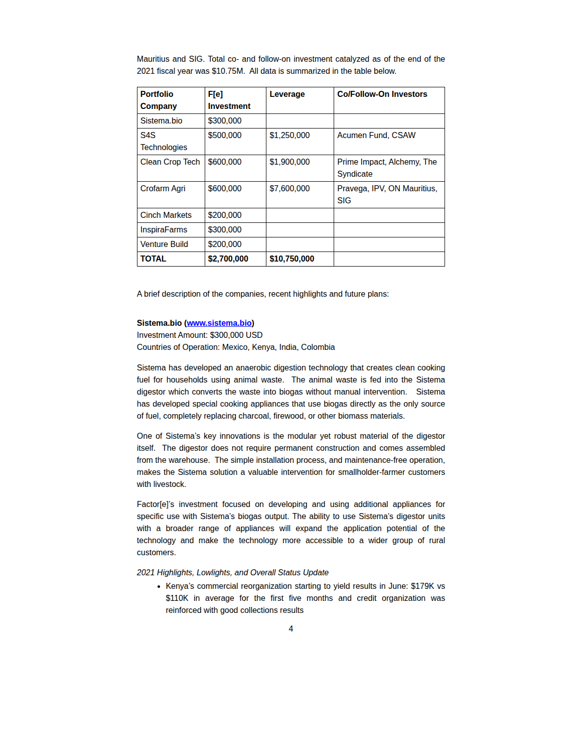Mauritius and SIG. Total co- and follow-on investment catalyzed as of the end of the 2021 fiscal year was $10.75M. All data is summarized in the table below.
| Portfolio Company | F[e] Investment | Leverage | Co/Follow-On Investors |
| --- | --- | --- | --- |
| Sistema.bio | $300,000 | | |
| S4S Technologies | $500,000 | $1,250,000 | Acumen Fund, CSAW |
| Clean Crop Tech | $600,000 | $1,900,000 | Prime Impact, Alchemy, The Syndicate |
| Crofarm Agri | $600,000 | $7,600,000 | Pravega, IPV, ON Mauritius, SIG |
| Cinch Markets | $200,000 | | |
| InspiraFarms | $300,000 | | |
| Venture Build | $200,000 | | |
| TOTAL | $2,700,000 | $10,750,000 | |
A brief description of the companies, recent highlights and future plans:
Sistema.bio (www.sistema.bio)
Investment Amount: $300,000 USD
Countries of Operation: Mexico, Kenya, India, Colombia
Sistema has developed an anaerobic digestion technology that creates clean cooking fuel for households using animal waste. The animal waste is fed into the Sistema digestor which converts the waste into biogas without manual intervention. Sistema has developed special cooking appliances that use biogas directly as the only source of fuel, completely replacing charcoal, firewood, or other biomass materials.
One of Sistema’s key innovations is the modular yet robust material of the digestor itself. The digestor does not require permanent construction and comes assembled from the warehouse. The simple installation process, and maintenance-free operation, makes the Sistema solution a valuable intervention for smallholder-farmer customers with livestock.
Factor[e]’s investment focused on developing and using additional appliances for specific use with Sistema’s biogas output. The ability to use Sistema’s digestor units with a broader range of appliances will expand the application potential of the technology and make the technology more accessible to a wider group of rural customers.
2021 Highlights, Lowlights, and Overall Status Update
Kenya’s commercial reorganization starting to yield results in June: $179K vs $110K in average for the first five months and credit organization was reinforced with good collections results
4